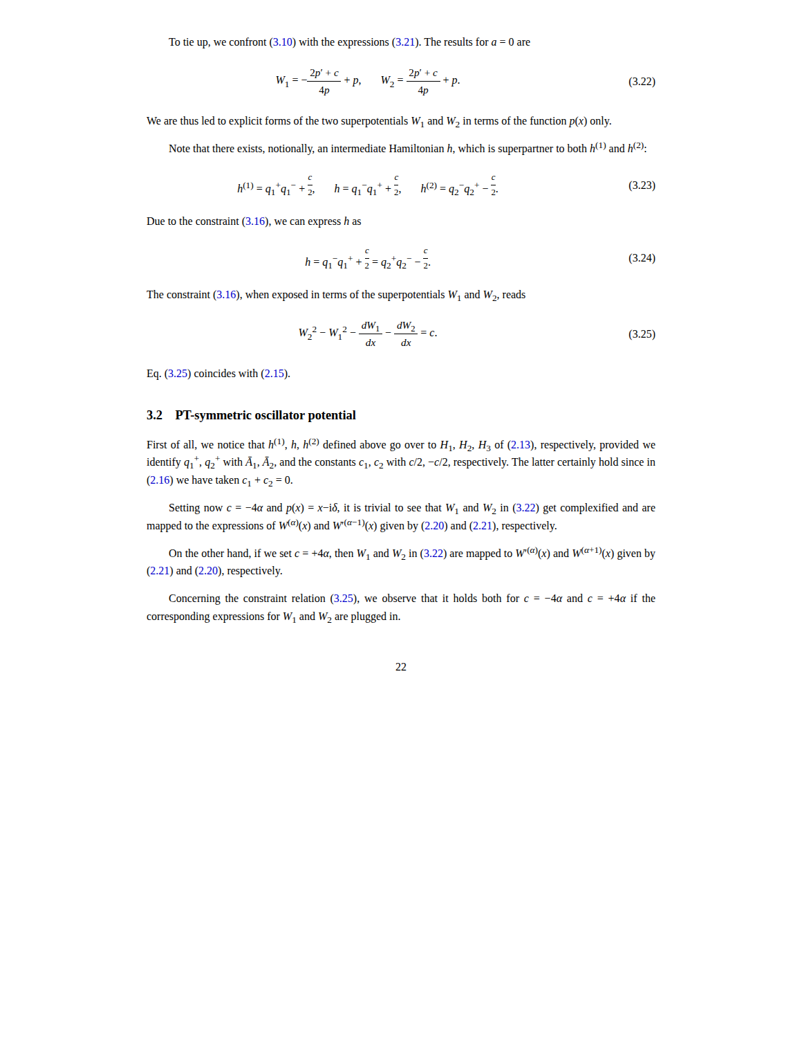To tie up, we confront (3.10) with the expressions (3.21). The results for a = 0 are
W1 = −2p′ + c 4p + p, W2 = 2p′ + c 4p + p.
(3.22)
We are thus led to explicit forms of the two superpotentials W1 and W2 in terms of the function p(x) only.
Note that there exists, notionally, an intermediate Hamiltonian h, which is superpartner to both h(1) and h(2):
h(1) = q1+q1− + c 2, h = q1−q1+ + c 2, h(2) = q2−q2+ − c 2.
(3.23)
Due to the constraint (3.16), we can express h as
h = q1−q1+ + c 2 = q2+q2− − c 2.
(3.24)
The constraint (3.16), when exposed in terms of the superpotentials W1 and W2, reads
W22 − W12 − dW1 dx − dW2 dx = c.
(3.25)
Eq. (3.25) coincides with (2.15).
3.2 PT-symmetric oscillator potential
First of all, we notice that h(1), h, h(2) defined above go over to H1, H2, H3 of (2.13), respectively, provided we identify q1+, q2+ with Ā1, Ā2, and the constants c1, c2 with c/2, −c/2, respectively. The latter certainly hold since in (2.16) we have taken c1 + c2 = 0.
Setting now c = −4α and p(x) = x−iδ, it is trivial to see that W1 and W2 in (3.22) get complexified and are mapped to the expressions of W(α)(x) and W′(α−1)(x) given by (2.20) and (2.21), respectively.
On the other hand, if we set c = +4α, then W1 and W2 in (3.22) are mapped to W′(α)(x) and W(α+1)(x) given by (2.21) and (2.20), respectively.
Concerning the constraint relation (3.25), we observe that it holds both for c = −4α and c = +4α if the corresponding expressions for W1 and W2 are plugged in.
22